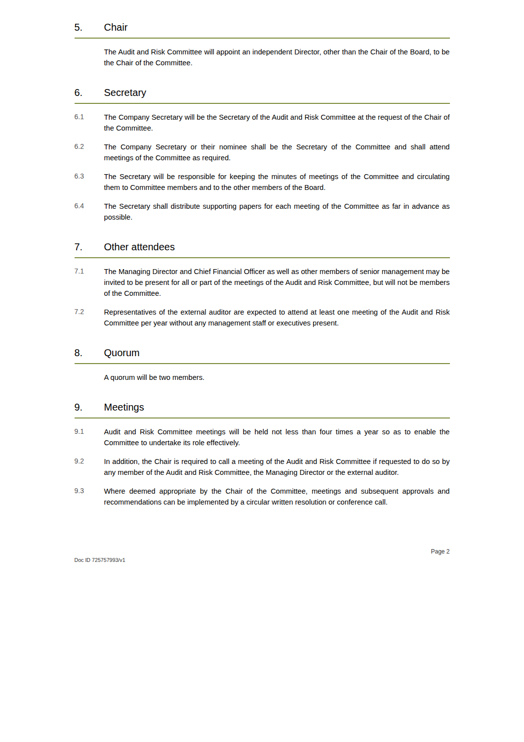5. Chair
The Audit and Risk Committee will appoint an independent Director, other than the Chair of the Board, to be the Chair of the Committee.
6. Secretary
6.1
The Company Secretary will be the Secretary of the Audit and Risk Committee at the request of the Chair of the Committee.
6.2
The Company Secretary or their nominee shall be the Secretary of the Committee and shall attend meetings of the Committee as required.
6.3
The Secretary will be responsible for keeping the minutes of meetings of the Committee and circulating them to Committee members and to the other members of the Board.
6.4
The Secretary shall distribute supporting papers for each meeting of the Committee as far in advance as possible.
7. Other attendees
7.1
The Managing Director and Chief Financial Officer as well as other members of senior management may be invited to be present for all or part of the meetings of the Audit and Risk Committee, but will not be members of the Committee.
7.2
Representatives of the external auditor are expected to attend at least one meeting of the Audit and Risk Committee per year without any management staff or executives present.
8. Quorum
A quorum will be two members.
9. Meetings
9.1
Audit and Risk Committee meetings will be held not less than four times a year so as to enable the Committee to undertake its role effectively.
9.2
In addition, the Chair is required to call a meeting of the Audit and Risk Committee if requested to do so by any member of the Audit and Risk Committee, the Managing Director or the external auditor.
9.3
Where deemed appropriate by the Chair of the Committee, meetings and subsequent approvals and recommendations can be implemented by a circular written resolution or conference call.
Page 2
Doc ID 725757993/v1